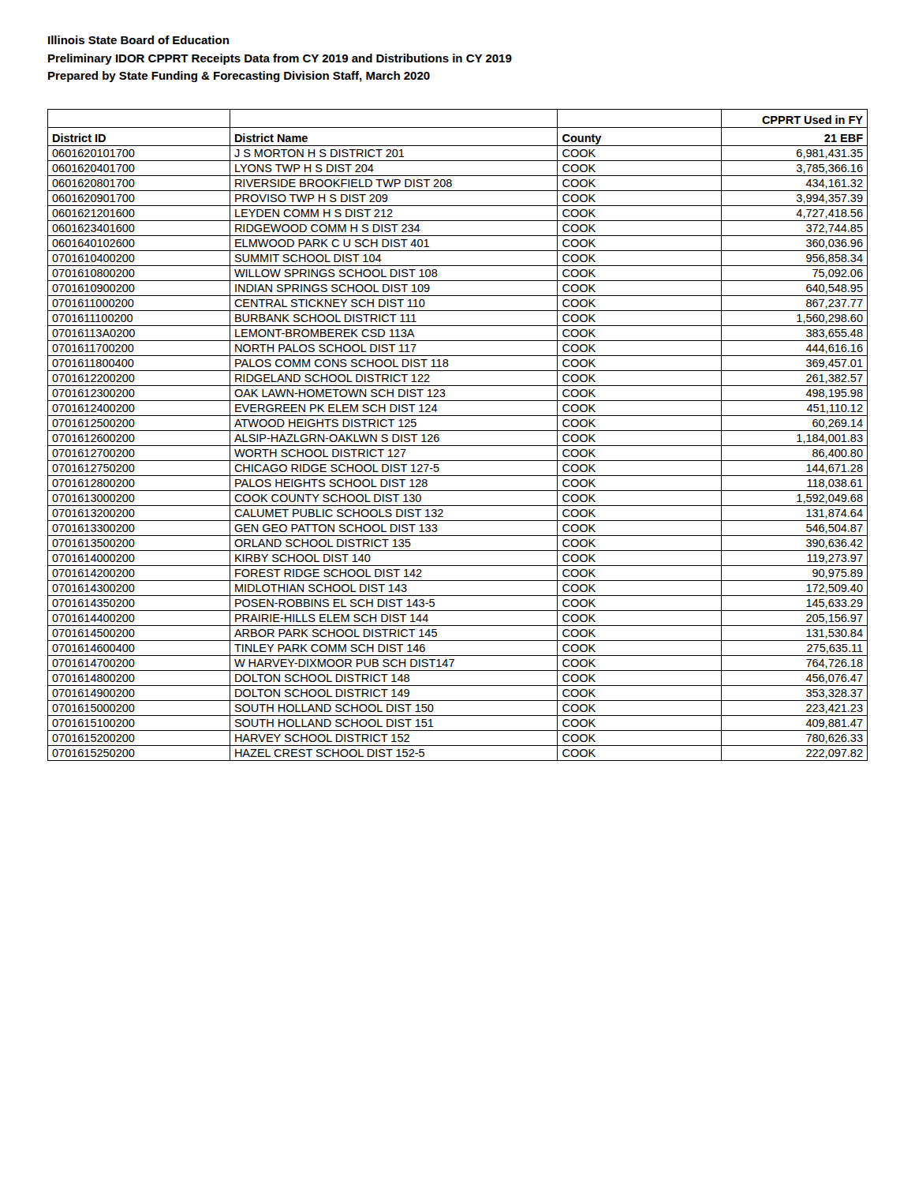Illinois State Board of Education
Preliminary IDOR CPPRT Receipts Data from CY 2019 and Distributions in CY 2019
Prepared by State Funding & Forecasting Division Staff, March 2020
| | | | CPPRT Used in FY |
| --- | --- | --- | --- |
| District ID | District Name | County | 21 EBF |
| 0601620101700 | J S MORTON H S DISTRICT 201 | COOK | 6,981,431.35 |
| 0601620401700 | LYONS TWP H S DIST 204 | COOK | 3,785,366.16 |
| 0601620801700 | RIVERSIDE BROOKFIELD TWP DIST 208 | COOK | 434,161.32 |
| 0601620901700 | PROVISO TWP H S DIST 209 | COOK | 3,994,357.39 |
| 0601621201600 | LEYDEN COMM H S DIST 212 | COOK | 4,727,418.56 |
| 0601623401600 | RIDGEWOOD COMM H S DIST 234 | COOK | 372,744.85 |
| 0601640102600 | ELMWOOD PARK C U SCH DIST 401 | COOK | 360,036.96 |
| 0701610400200 | SUMMIT SCHOOL DIST 104 | COOK | 956,858.34 |
| 0701610800200 | WILLOW SPRINGS SCHOOL DIST 108 | COOK | 75,092.06 |
| 0701610900200 | INDIAN SPRINGS SCHOOL DIST 109 | COOK | 640,548.95 |
| 0701611000200 | CENTRAL STICKNEY SCH DIST 110 | COOK | 867,237.77 |
| 0701611100200 | BURBANK SCHOOL DISTRICT 111 | COOK | 1,560,298.60 |
| 07016113A0200 | LEMONT-BROMBEREK CSD 113A | COOK | 383,655.48 |
| 0701611700200 | NORTH PALOS SCHOOL DIST 117 | COOK | 444,616.16 |
| 0701611800400 | PALOS COMM CONS SCHOOL DIST 118 | COOK | 369,457.01 |
| 0701612200200 | RIDGELAND SCHOOL DISTRICT 122 | COOK | 261,382.57 |
| 0701612300200 | OAK LAWN-HOMETOWN SCH DIST 123 | COOK | 498,195.98 |
| 0701612400200 | EVERGREEN PK ELEM SCH DIST 124 | COOK | 451,110.12 |
| 0701612500200 | ATWOOD HEIGHTS DISTRICT 125 | COOK | 60,269.14 |
| 0701612600200 | ALSIP-HAZLGRN-OAKLWN S DIST 126 | COOK | 1,184,001.83 |
| 0701612700200 | WORTH SCHOOL DISTRICT 127 | COOK | 86,400.80 |
| 0701612750200 | CHICAGO RIDGE SCHOOL DIST 127-5 | COOK | 144,671.28 |
| 0701612800200 | PALOS HEIGHTS SCHOOL DIST 128 | COOK | 118,038.61 |
| 0701613000200 | COOK COUNTY SCHOOL DIST 130 | COOK | 1,592,049.68 |
| 0701613200200 | CALUMET PUBLIC SCHOOLS DIST 132 | COOK | 131,874.64 |
| 0701613300200 | GEN GEO PATTON SCHOOL DIST 133 | COOK | 546,504.87 |
| 0701613500200 | ORLAND SCHOOL DISTRICT 135 | COOK | 390,636.42 |
| 0701614000200 | KIRBY SCHOOL DIST 140 | COOK | 119,273.97 |
| 0701614200200 | FOREST RIDGE SCHOOL DIST 142 | COOK | 90,975.89 |
| 0701614300200 | MIDLOTHIAN SCHOOL DIST 143 | COOK | 172,509.40 |
| 0701614350200 | POSEN-ROBBINS EL SCH DIST 143-5 | COOK | 145,633.29 |
| 0701614400200 | PRAIRIE-HILLS ELEM SCH DIST 144 | COOK | 205,156.97 |
| 0701614500200 | ARBOR PARK SCHOOL DISTRICT 145 | COOK | 131,530.84 |
| 0701614600400 | TINLEY PARK COMM SCH DIST 146 | COOK | 275,635.11 |
| 0701614700200 | W HARVEY-DIXMOOR PUB SCH DIST147 | COOK | 764,726.18 |
| 0701614800200 | DOLTON SCHOOL DISTRICT 148 | COOK | 456,076.47 |
| 0701614900200 | DOLTON SCHOOL DISTRICT 149 | COOK | 353,328.37 |
| 0701615000200 | SOUTH HOLLAND SCHOOL DIST 150 | COOK | 223,421.23 |
| 0701615100200 | SOUTH HOLLAND SCHOOL DIST 151 | COOK | 409,881.47 |
| 0701615200200 | HARVEY SCHOOL DISTRICT 152 | COOK | 780,626.33 |
| 0701615250200 | HAZEL CREST SCHOOL DIST 152-5 | COOK | 222,097.82 |